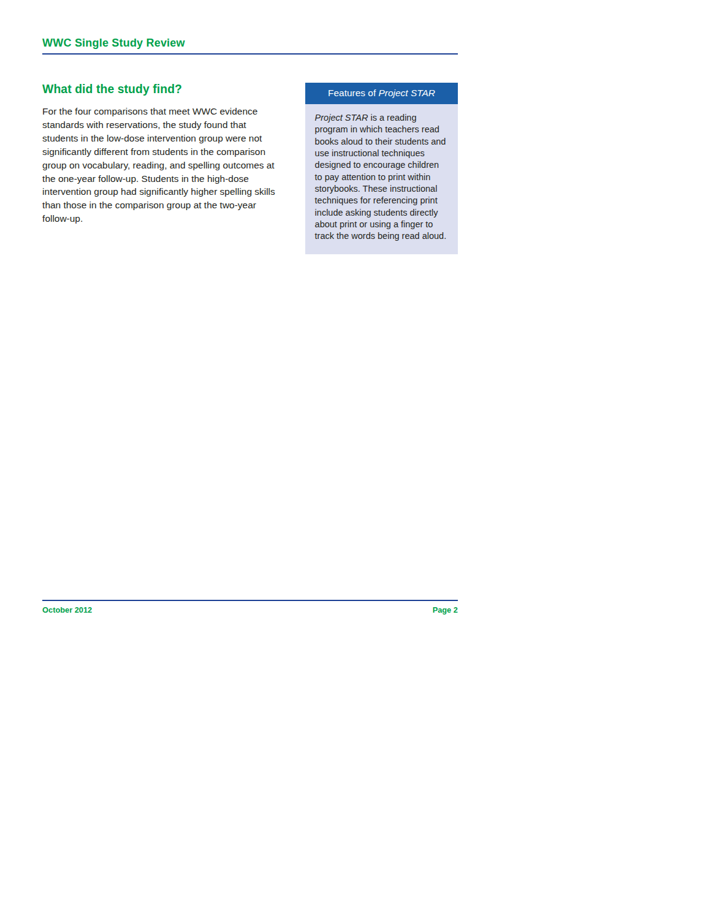WWC Single Study Review
What did the study find?
For the four comparisons that meet WWC evidence standards with reservations, the study found that students in the low-dose intervention group were not significantly different from students in the comparison group on vocabulary, reading, and spelling outcomes at the one-year follow-up. Students in the high-dose intervention group had significantly higher spelling skills than those in the comparison group at the two-year follow-up.
Features of Project STAR
Project STAR is a reading program in which teachers read books aloud to their students and use instructional techniques designed to encourage children to pay attention to print within storybooks. These instructional techniques for referencing print include asking students directly about print or using a finger to track the words being read aloud.
October 2012 Page 2